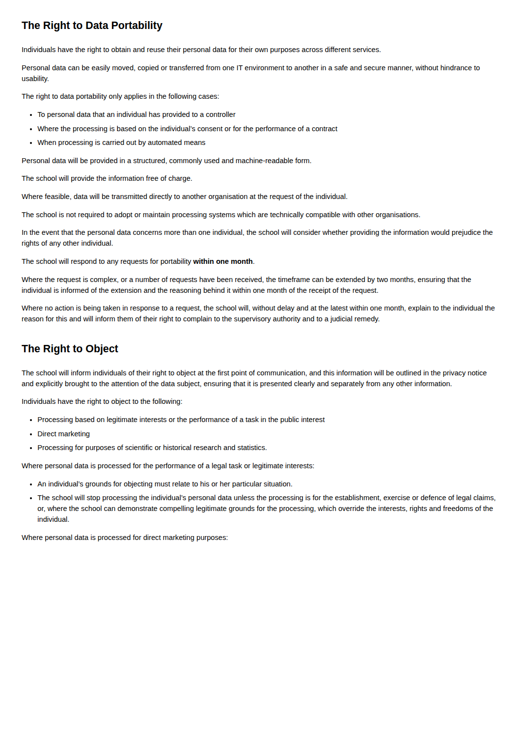The Right to Data Portability
Individuals have the right to obtain and reuse their personal data for their own purposes across different services.
Personal data can be easily moved, copied or transferred from one IT environment to another in a safe and secure manner, without hindrance to usability.
The right to data portability only applies in the following cases:
To personal data that an individual has provided to a controller
Where the processing is based on the individual’s consent or for the performance of a contract
When processing is carried out by automated means
Personal data will be provided in a structured, commonly used and machine-readable form.
The school will provide the information free of charge.
Where feasible, data will be transmitted directly to another organisation at the request of the individual.
The school is not required to adopt or maintain processing systems which are technically compatible with other organisations.
In the event that the personal data concerns more than one individual, the school will consider whether providing the information would prejudice the rights of any other individual.
The school will respond to any requests for portability within one month.
Where the request is complex, or a number of requests have been received, the timeframe can be extended by two months, ensuring that the individual is informed of the extension and the reasoning behind it within one month of the receipt of the request.
Where no action is being taken in response to a request, the school will, without delay and at the latest within one month, explain to the individual the reason for this and will inform them of their right to complain to the supervisory authority and to a judicial remedy.
The Right to Object
The school will inform individuals of their right to object at the first point of communication, and this information will be outlined in the privacy notice and explicitly brought to the attention of the data subject, ensuring that it is presented clearly and separately from any other information.
Individuals have the right to object to the following:
Processing based on legitimate interests or the performance of a task in the public interest
Direct marketing
Processing for purposes of scientific or historical research and statistics.
Where personal data is processed for the performance of a legal task or legitimate interests:
An individual’s grounds for objecting must relate to his or her particular situation.
The school will stop processing the individual’s personal data unless the processing is for the establishment, exercise or defence of legal claims, or, where the school can demonstrate compelling legitimate grounds for the processing, which override the interests, rights and freedoms of the individual.
Where personal data is processed for direct marketing purposes: